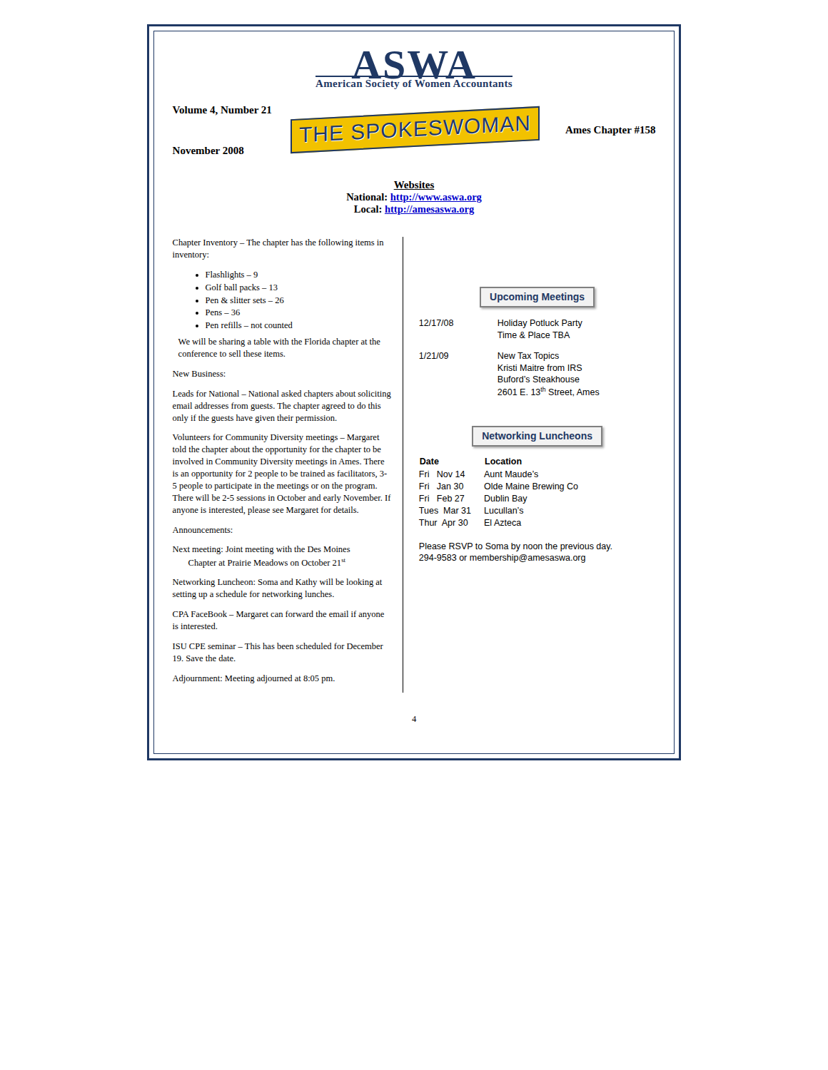ASWA
American Society of Women Accountants
Volume 4, Number 21
November 2008
THE SPOKESWOMAN
Ames Chapter #158
Websites
National: http://www.aswa.org
Local: http://amesaswa.org
Chapter Inventory – The chapter has the following items in inventory:
Flashlights – 9
Golf ball packs – 13
Pen & slitter sets – 26
Pens – 36
Pen refills – not counted
We will be sharing a table with the Florida chapter at the conference to sell these items.
New Business:
Leads for National – National asked chapters about soliciting email addresses from guests. The chapter agreed to do this only if the guests have given their permission.
Volunteers for Community Diversity meetings – Margaret told the chapter about the opportunity for the chapter to be involved in Community Diversity meetings in Ames. There is an opportunity for 2 people to be trained as facilitators, 3-5 people to participate in the meetings or on the program. There will be 2-5 sessions in October and early November. If anyone is interested, please see Margaret for details.
Announcements:
Next meeting: Joint meeting with the Des Moines
Chapter at Prairie Meadows on October 21st
Networking Luncheon: Soma and Kathy will be looking at setting up a schedule for networking lunches.
CPA FaceBook – Margaret can forward the email if anyone is interested.
ISU CPE seminar – This has been scheduled for December 19. Save the date.
Adjournment: Meeting adjourned at 8:05 pm.
Upcoming Meetings
| 12/17/08 | Holiday Potluck Party Time & Place TBA |
| 1/21/09 | New Tax Topics Kristi Maitre from IRS Buford’s Steakhouse 2601 E. 13 th Street, Ames |
Networking Luncheons
| Date | Location |
| --- | --- |
| Fri Nov 14 | Aunt Maude’s |
| Fri Jan 30 | Olde Maine Brewing Co |
| Fri Feb 27 | Dublin Bay |
| Tues Mar 31 | Lucullan’s |
| Thur Apr 30 | El Azteca |
Please RSVP to Soma by noon the previous day.
294-9583 or membership@amesaswa.org
4